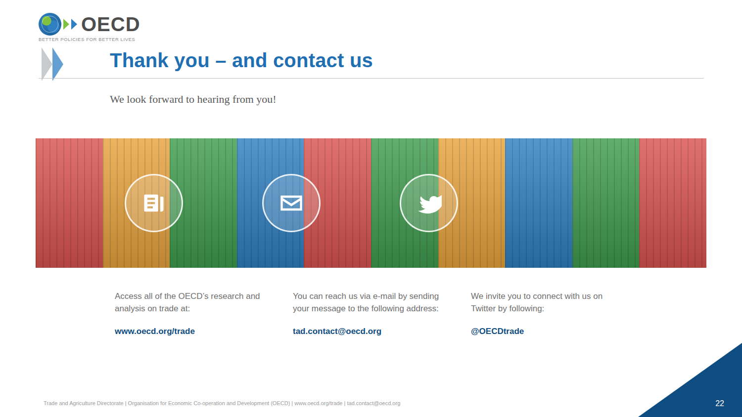OECD
BETTER POLICIES FOR BETTER LIVES
Thank you – and contact us
We look forward to hearing from you!
Access all of the OECD’s research and analysis on trade at: www.oecd.org/trade
You can reach us via e-mail by sending your message to the following address: tad.contact@oecd.org
We invite you to connect with us on Twitter by following: @OECDtrade
Trade and Agriculture Directorate | Organisation for Economic Co-operation and Development (OECD) | www.oecd.org/trade | tad.contact@oecd.org
22